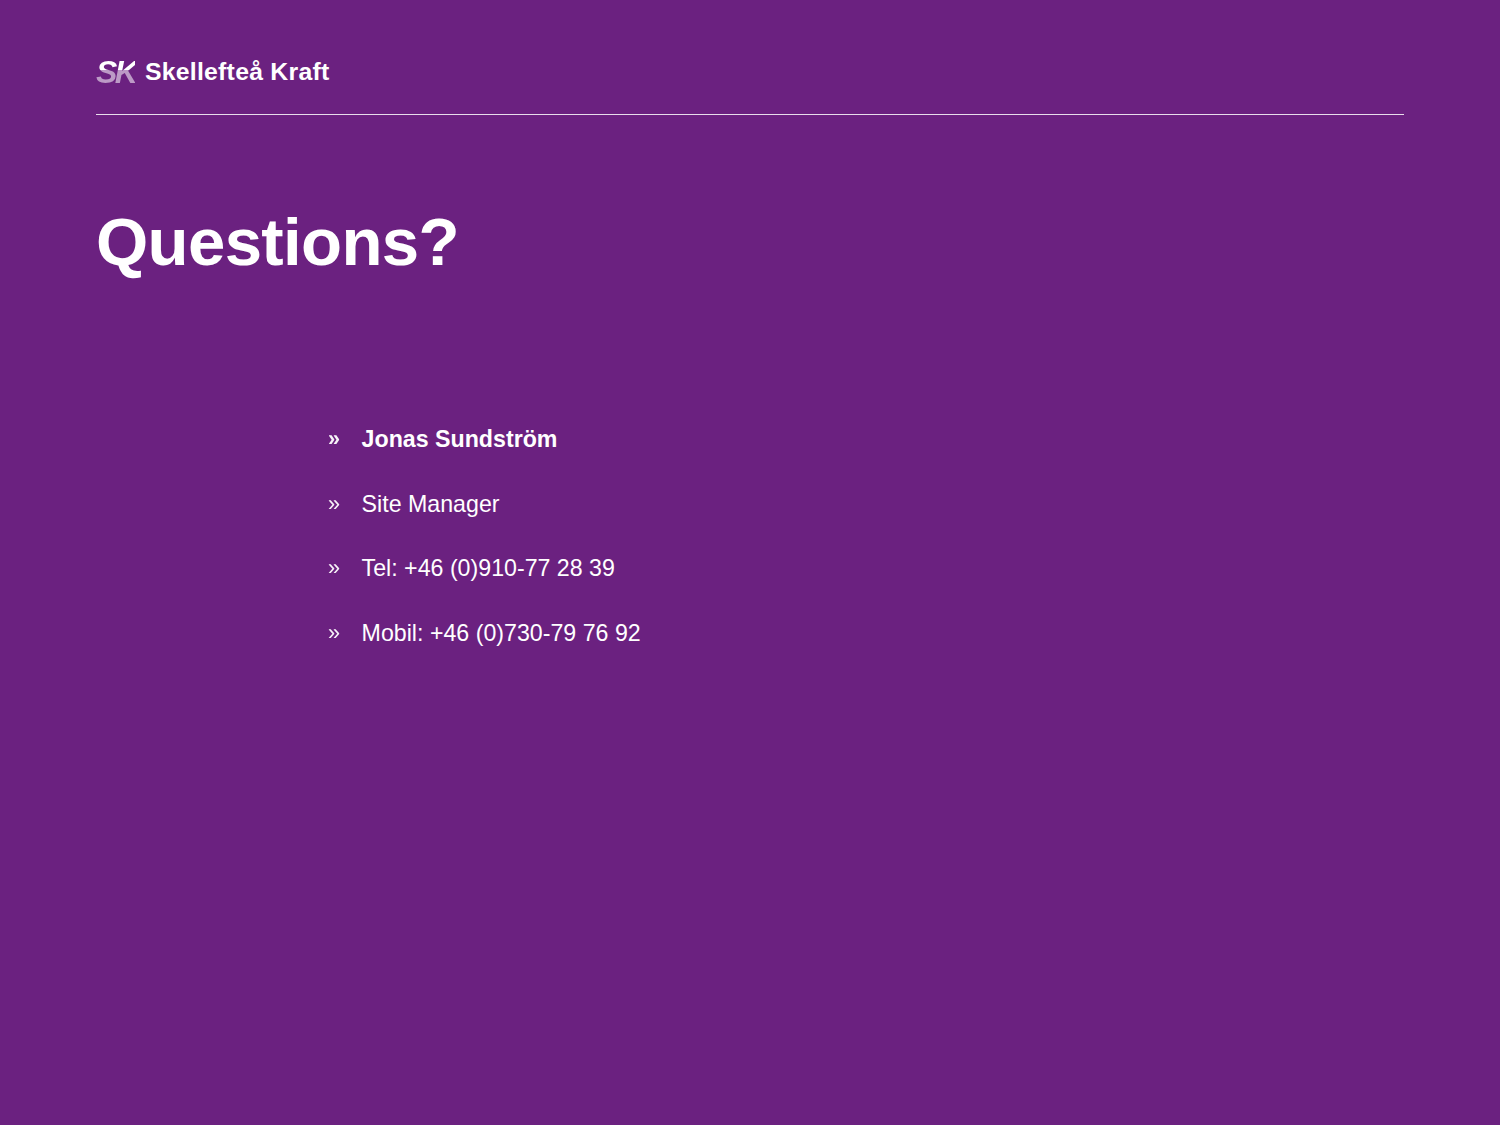SK Skellefteå Kraft
Questions?
Jonas Sundström
Site Manager
Tel: +46 (0)910-77 28 39
Mobil: +46 (0)730-79 76 92